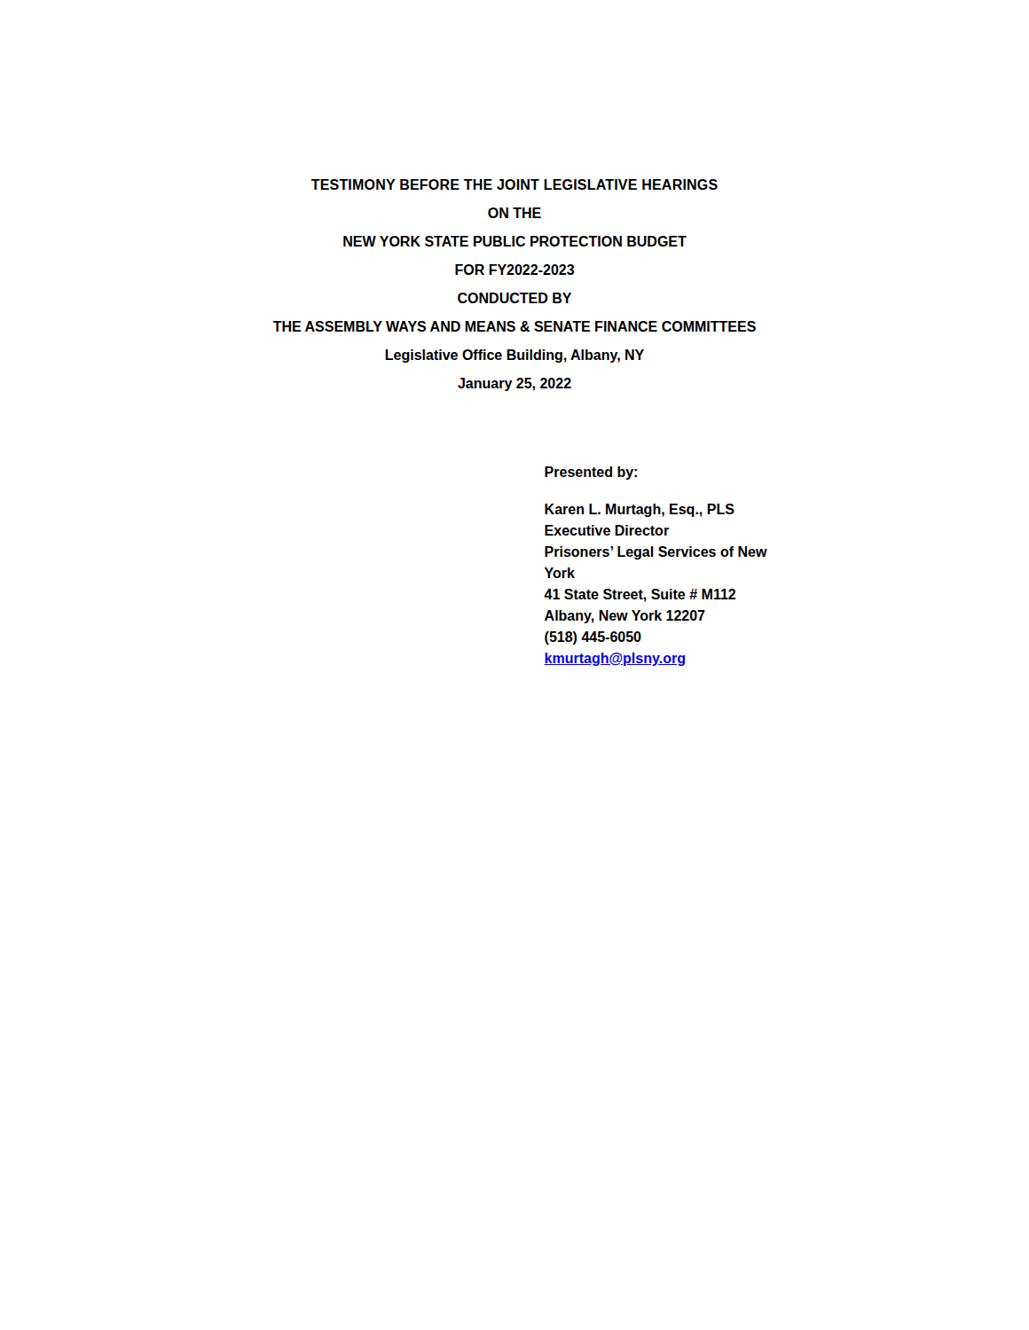Prisoners’ Legal Services of New York
TESTIMONY BEFORE THE JOINT LEGISLATIVE HEARINGS
ON THE
NEW YORK STATE PUBLIC PROTECTION BUDGET
FOR FY2022-2023
CONDUCTED BY
THE ASSEMBLY WAYS AND MEANS & SENATE FINANCE COMMITTEES
Legislative Office Building, Albany, NY
January 25, 2022
Presented by:
Karen L. Murtagh, Esq., PLS Executive Director
Prisoners’ Legal Services of New York
41 State Street, Suite # M112
Albany, New York 12207
(518) 445-6050
kmurtagh@plsny.org